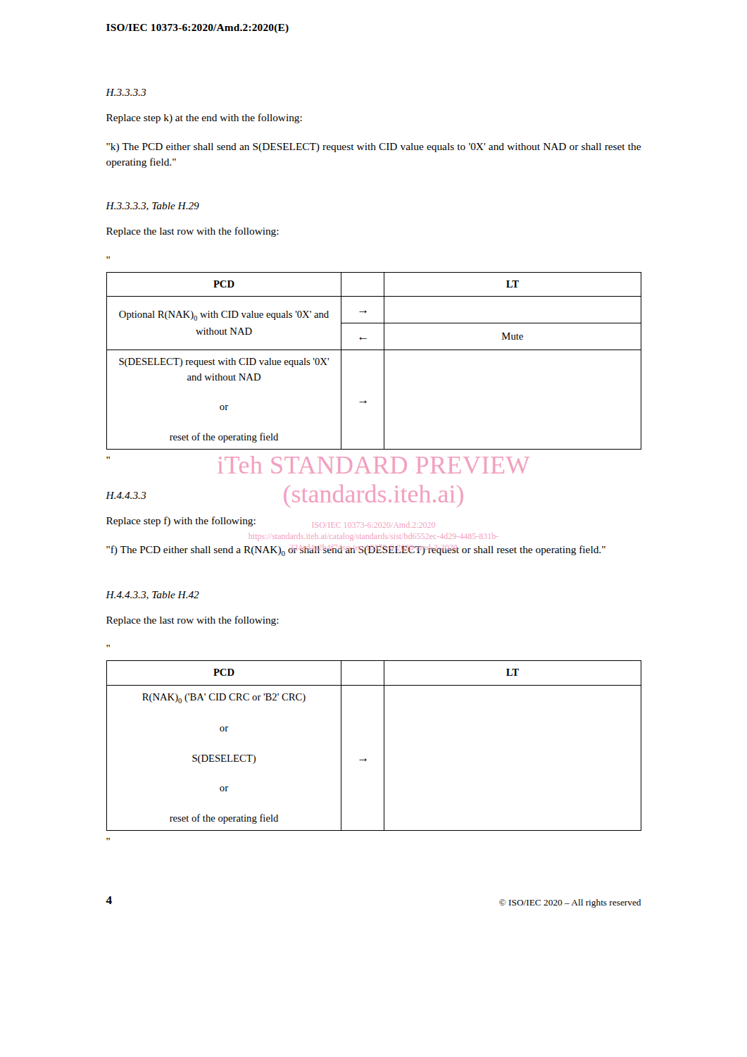ISO/IEC 10373-6:2020/Amd.2:2020(E)
H.3.3.3.3
Replace step k) at the end with the following:
"k) The PCD either shall send an S(DESELECT) request with CID value equals to '0X' and without NAD or shall reset the operating field."
H.3.3.3.3, Table H.29
Replace the last row with the following:
"
| PCD | | LT |
| --- | --- | --- |
| Optional R(NAK) 0 with CID value equals '0X' and without NAD | → | |
| ← | Mute |
| S(DESELECT) request with CID value equals '0X' and without NAD or reset of the operating field | → | |
"
H.4.4.3.3
Replace step f) with the following:
"f) The PCD either shall send a R(NAK)0 or shall send an S(DESELECT) request or shall reset the operating field."
H.4.4.3.3, Table H.42
Replace the last row with the following:
"
| PCD | | LT |
| --- | --- | --- |
| R(NAK) 0 ('BA' CID CRC or 'B2' CRC) or S(DESELECT) or reset of the operating field | → | |
"
iTeh STANDARD PREVIEW
(standards.iteh.ai)
ISO/IEC 10373-6:2020/Amd.2:2020
https://standards.iteh.ai/catalog/standards/sist/bd6552ec-4d29-4485-831b-
324ed4a2b4f7/iso-iec-10373-6-2020-amd-2-2020
4
© ISO/IEC 2020 – All rights reserved